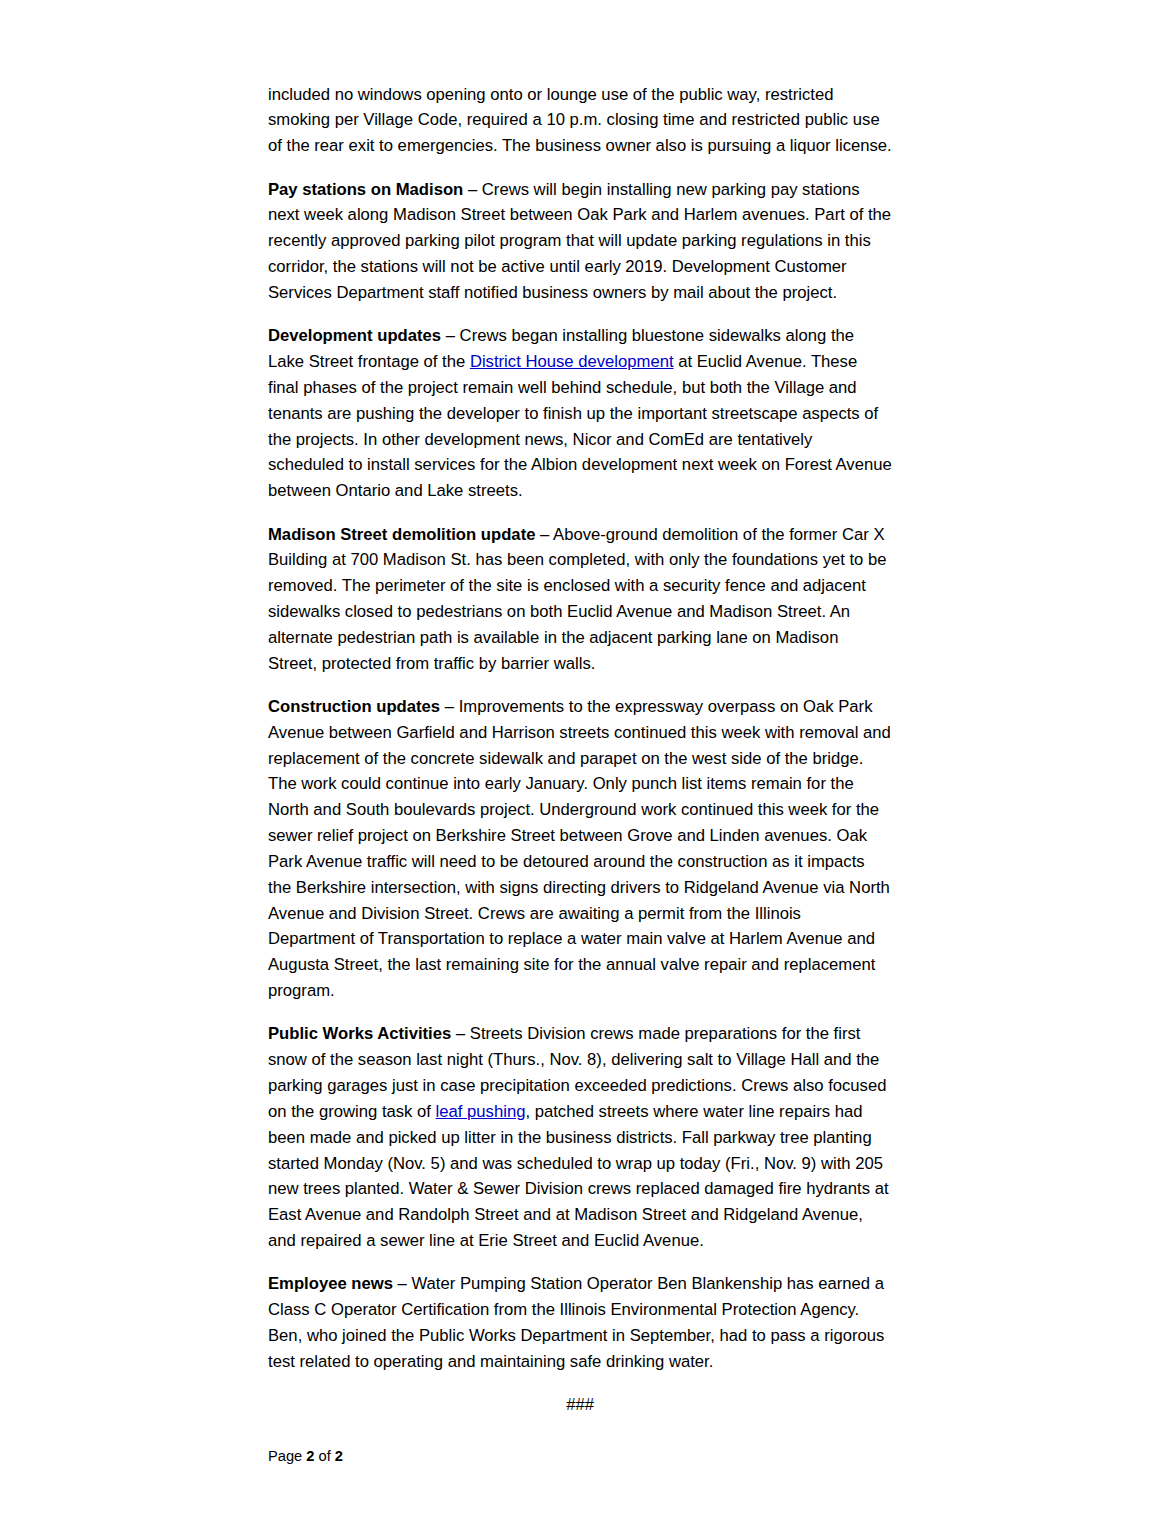included no windows opening onto or lounge use of the public way, restricted smoking per Village Code, required a 10 p.m. closing time and restricted public use of the rear exit to emergencies. The business owner also is pursuing a liquor license.
Pay stations on Madison – Crews will begin installing new parking pay stations next week along Madison Street between Oak Park and Harlem avenues. Part of the recently approved parking pilot program that will update parking regulations in this corridor, the stations will not be active until early 2019. Development Customer Services Department staff notified business owners by mail about the project.
Development updates – Crews began installing bluestone sidewalks along the Lake Street frontage of the District House development at Euclid Avenue. These final phases of the project remain well behind schedule, but both the Village and tenants are pushing the developer to finish up the important streetscape aspects of the projects. In other development news, Nicor and ComEd are tentatively scheduled to install services for the Albion development next week on Forest Avenue between Ontario and Lake streets.
Madison Street demolition update – Above-ground demolition of the former Car X Building at 700 Madison St. has been completed, with only the foundations yet to be removed. The perimeter of the site is enclosed with a security fence and adjacent sidewalks closed to pedestrians on both Euclid Avenue and Madison Street. An alternate pedestrian path is available in the adjacent parking lane on Madison Street, protected from traffic by barrier walls.
Construction updates – Improvements to the expressway overpass on Oak Park Avenue between Garfield and Harrison streets continued this week with removal and replacement of the concrete sidewalk and parapet on the west side of the bridge. The work could continue into early January. Only punch list items remain for the North and South boulevards project. Underground work continued this week for the sewer relief project on Berkshire Street between Grove and Linden avenues. Oak Park Avenue traffic will need to be detoured around the construction as it impacts the Berkshire intersection, with signs directing drivers to Ridgeland Avenue via North Avenue and Division Street. Crews are awaiting a permit from the Illinois Department of Transportation to replace a water main valve at Harlem Avenue and Augusta Street, the last remaining site for the annual valve repair and replacement program.
Public Works Activities – Streets Division crews made preparations for the first snow of the season last night (Thurs., Nov. 8), delivering salt to Village Hall and the parking garages just in case precipitation exceeded predictions. Crews also focused on the growing task of leaf pushing, patched streets where water line repairs had been made and picked up litter in the business districts. Fall parkway tree planting started Monday (Nov. 5) and was scheduled to wrap up today (Fri., Nov. 9) with 205 new trees planted. Water & Sewer Division crews replaced damaged fire hydrants at East Avenue and Randolph Street and at Madison Street and Ridgeland Avenue, and repaired a sewer line at Erie Street and Euclid Avenue.
Employee news – Water Pumping Station Operator Ben Blankenship has earned a Class C Operator Certification from the Illinois Environmental Protection Agency. Ben, who joined the Public Works Department in September, had to pass a rigorous test related to operating and maintaining safe drinking water.
###
Page 2 of 2